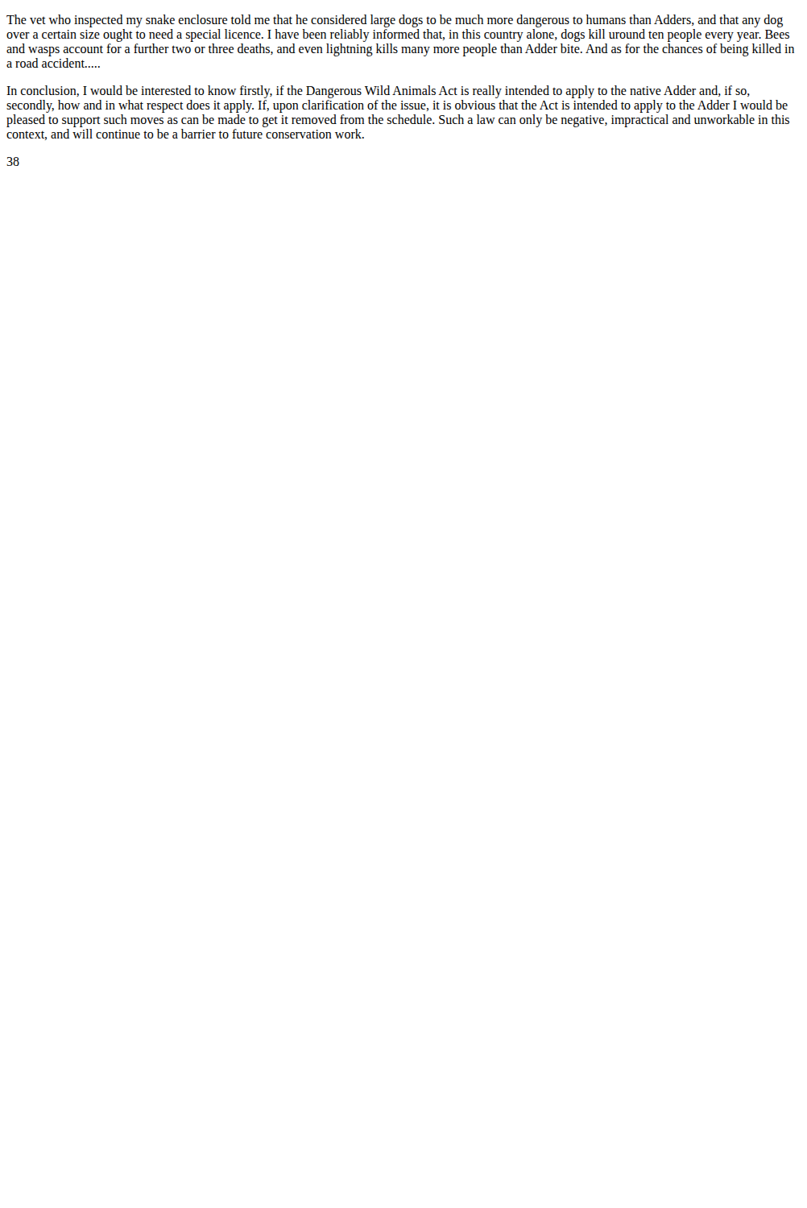The vet who inspected my snake enclosure told me that he considered large dogs to be much more dangerous to humans than Adders, and that any dog over a certain size ought to need a special licence. I have been reliably informed that, in this country alone, dogs kill uround ten people every year. Bees and wasps account for a further two or three deaths, and even lightning kills many more people than Adder bite. And as for the chances of being killed in a road accident.....
In conclusion, I would be interested to know firstly, if the Dangerous Wild Animals Act is really intended to apply to the native Adder and, if so, secondly, how and in what respect does it apply. If, upon clarification of the issue, it is obvious that the Act is intended to apply to the Adder I would be pleased to support such moves as can be made to get it removed from the schedule. Such a law can only be negative, impractical and unworkable in this context, and will continue to be a barrier to future conservation work.
38